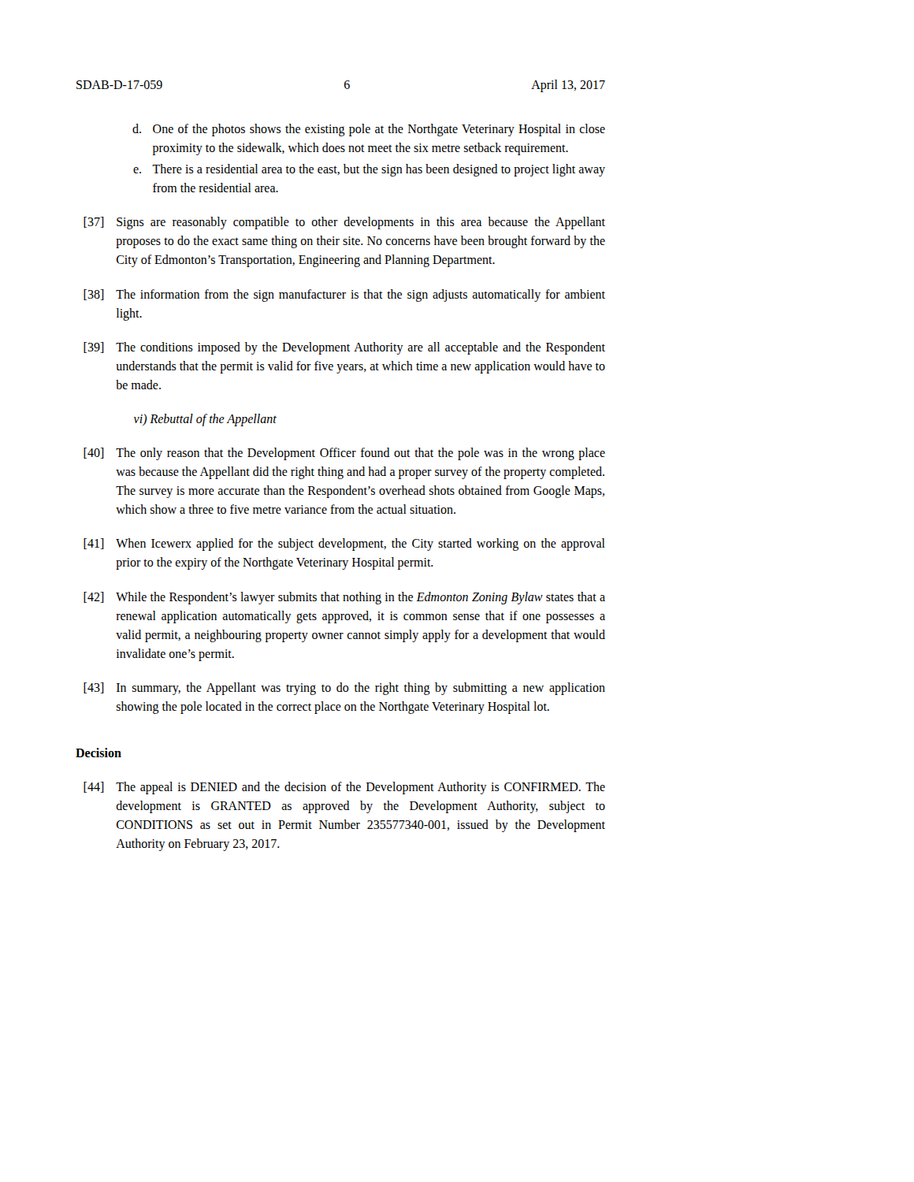SDAB-D-17-059 6 April 13, 2017
One of the photos shows the existing pole at the Northgate Veterinary Hospital in close proximity to the sidewalk, which does not meet the six metre setback requirement.
There is a residential area to the east, but the sign has been designed to project light away from the residential area.
[37]
Signs are reasonably compatible to other developments in this area because the Appellant proposes to do the exact same thing on their site. No concerns have been brought forward by the City of Edmonton’s Transportation, Engineering and Planning Department.
[38]
The information from the sign manufacturer is that the sign adjusts automatically for ambient light.
[39]
The conditions imposed by the Development Authority are all acceptable and the Respondent understands that the permit is valid for five years, at which time a new application would have to be made.
vi) Rebuttal of the Appellant
[40]
The only reason that the Development Officer found out that the pole was in the wrong place was because the Appellant did the right thing and had a proper survey of the property completed. The survey is more accurate than the Respondent’s overhead shots obtained from Google Maps, which show a three to five metre variance from the actual situation.
[41]
When Icewerx applied for the subject development, the City started working on the approval prior to the expiry of the Northgate Veterinary Hospital permit.
[42]
While the Respondent’s lawyer submits that nothing in the Edmonton Zoning Bylaw states that a renewal application automatically gets approved, it is common sense that if one possesses a valid permit, a neighbouring property owner cannot simply apply for a development that would invalidate one’s permit.
[43]
In summary, the Appellant was trying to do the right thing by submitting a new application showing the pole located in the correct place on the Northgate Veterinary Hospital lot.
Decision
[44]
The appeal is DENIED and the decision of the Development Authority is CONFIRMED. The development is GRANTED as approved by the Development Authority, subject to CONDITIONS as set out in Permit Number 235577340-001, issued by the Development Authority on February 23, 2017.